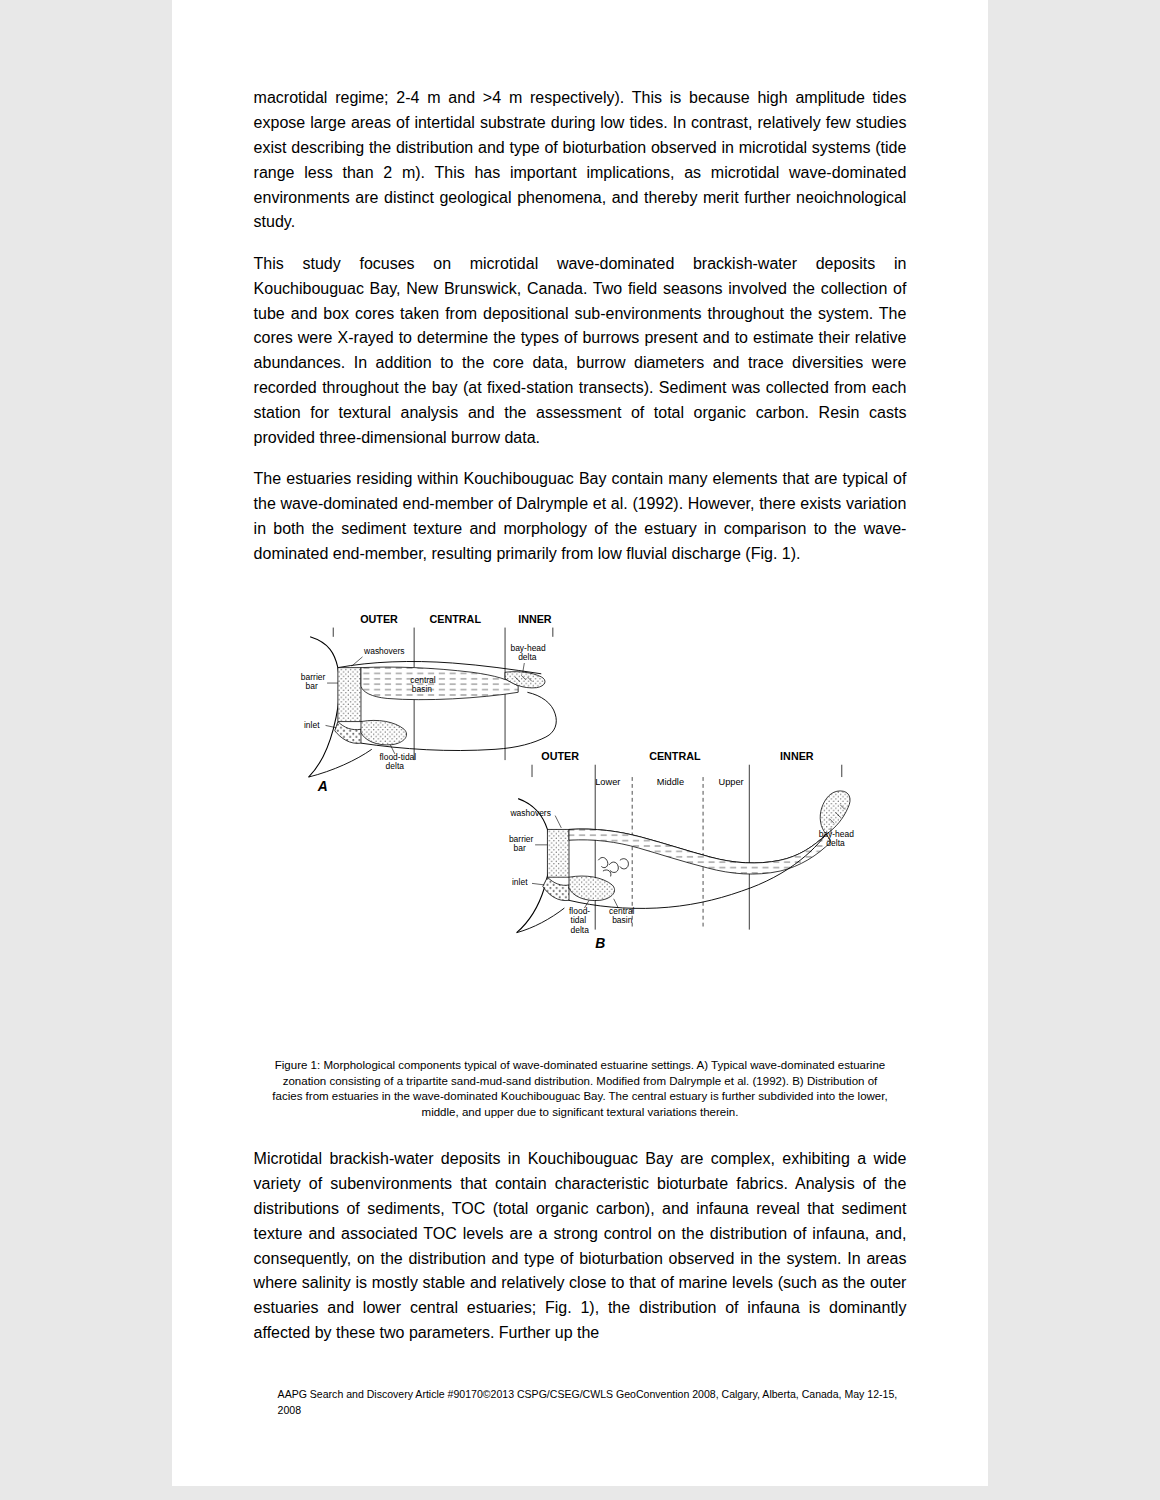macrotidal regime; 2-4 m and >4 m respectively). This is because high amplitude tides expose large areas of intertidal substrate during low tides. In contrast, relatively few studies exist describing the distribution and type of bioturbation observed in microtidal systems (tide range less than 2 m). This has important implications, as microtidal wave-dominated environments are distinct geological phenomena, and thereby merit further neoichnological study.
This study focuses on microtidal wave-dominated brackish-water deposits in Kouchibouguac Bay, New Brunswick, Canada. Two field seasons involved the collection of tube and box cores taken from depositional sub-environments throughout the system. The cores were X-rayed to determine the types of burrows present and to estimate their relative abundances. In addition to the core data, burrow diameters and trace diversities were recorded throughout the bay (at fixed-station transects). Sediment was collected from each station for textural analysis and the assessment of total organic carbon. Resin casts provided three-dimensional burrow data.
The estuaries residing within Kouchibouguac Bay contain many elements that are typical of the wave-dominated end-member of Dalrymple et al. (1992). However, there exists variation in both the sediment texture and morphology of the estuary in comparison to the wave-dominated end-member, resulting primarily from low fluvial discharge (Fig. 1).
OUTER CENTRAL INNER washovers barrier bar inlet central basin flood-tidal delta bay-head delta A OUTER CENTRAL INNER Lower Middle Upper washovers barrier bar inlet central basin flood- tidal delta bay-head delta B
Figure 1: Morphological components typical of wave-dominated estuarine settings. A) Typical wave-dominated estuarine zonation consisting of a tripartite sand-mud-sand distribution. Modified from Dalrymple et al. (1992). B) Distribution of facies from estuaries in the wave-dominated Kouchibouguac Bay. The central estuary is further subdivided into the lower, middle, and upper due to significant textural variations therein.
Microtidal brackish-water deposits in Kouchibouguac Bay are complex, exhibiting a wide variety of subenvironments that contain characteristic bioturbate fabrics. Analysis of the distributions of sediments, TOC (total organic carbon), and infauna reveal that sediment texture and associated TOC levels are a strong control on the distribution of infauna, and, consequently, on the distribution and type of bioturbation observed in the system. In areas where salinity is mostly stable and relatively close to that of marine levels (such as the outer estuaries and lower central estuaries; Fig. 1), the distribution of infauna is dominantly affected by these two parameters. Further up the
AAPG Search and Discovery Article #90170©2013 CSPG/CSEG/CWLS GeoConvention 2008, Calgary, Alberta, Canada, May 12-15, 2008